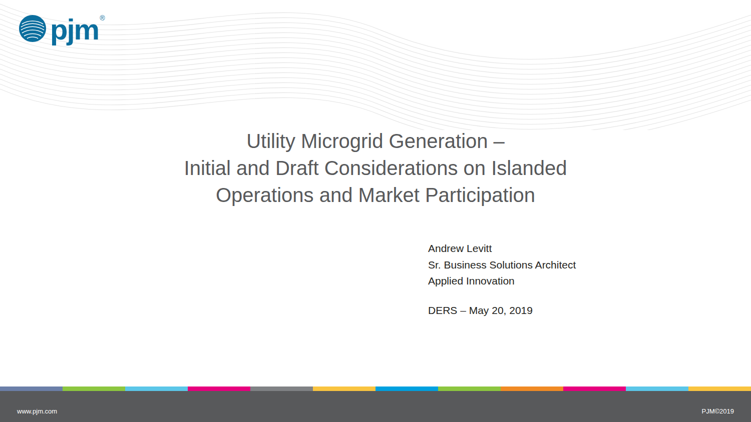pjm®
Utility Microgrid Generation –
Initial and Draft Considerations on Islanded
Operations and Market Participation
Andrew Levitt
Sr. Business Solutions Architect
Applied Innovation DERS – May 20, 2019
www.pjm.com PJM©2019